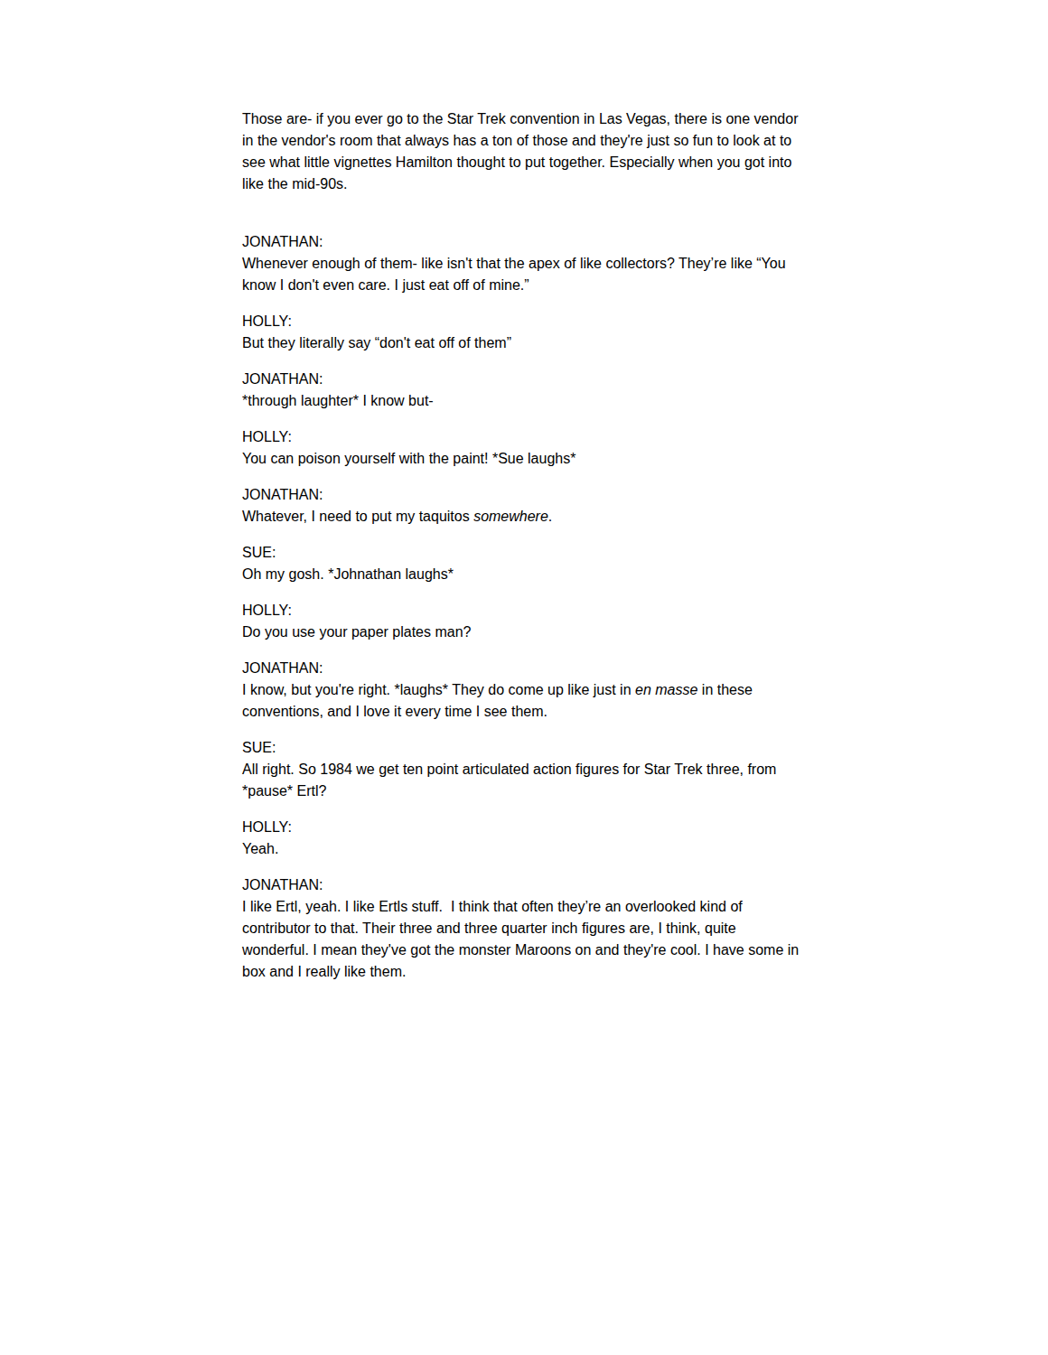Those are- if you ever go to the Star Trek convention in Las Vegas, there is one vendor in the vendor's room that always has a ton of those and they're just so fun to look at to see what little vignettes Hamilton thought to put together. Especially when you got into like the mid-90s.
JONATHAN:
Whenever enough of them- like isn't that the apex of like collectors? They’re like “You know I don't even care. I just eat off of mine.”
HOLLY:
But they literally say “don't eat off of them”
JONATHAN:
*through laughter* I know but-
HOLLY:
You can poison yourself with the paint! *Sue laughs*
JONATHAN:
Whatever, I need to put my taquitos somewhere.
SUE:
Oh my gosh. *Johnathan laughs*
HOLLY:
Do you use your paper plates man?
JONATHAN:
I know, but you're right. *laughs* They do come up like just in en masse in these conventions, and I love it every time I see them.
SUE:
All right. So 1984 we get ten point articulated action figures for Star Trek three, from *pause* Ertl?
HOLLY:
Yeah.
JONATHAN:
I like Ertl, yeah. I like Ertls stuff. I think that often they’re an overlooked kind of contributor to that. Their three and three quarter inch figures are, I think, quite wonderful. I mean they've got the monster Maroons on and they're cool. I have some in box and I really like them.